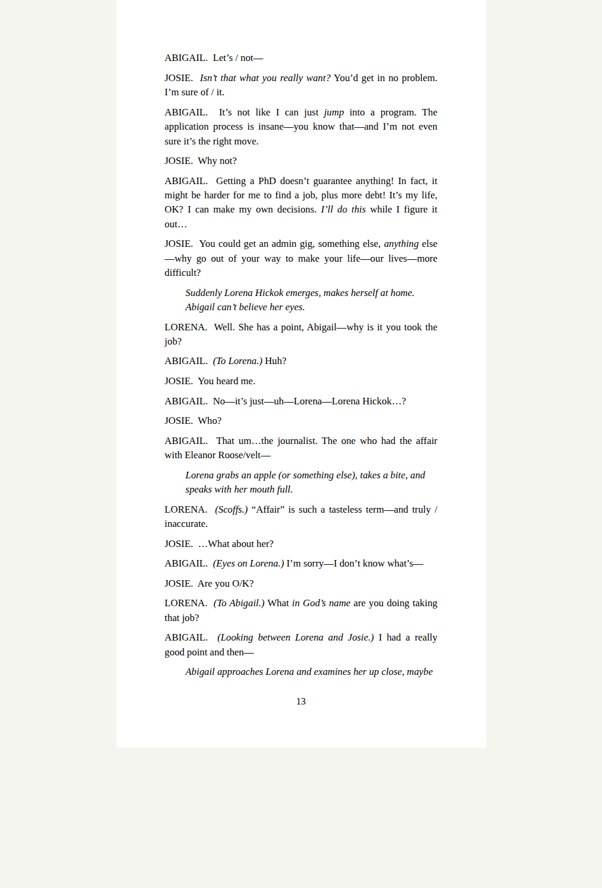ABIGAIL. Let’s / not—
JOSIE. Isn’t that what you really want? You’d get in no problem. I’m sure of / it.
ABIGAIL. It’s not like I can just jump into a program. The application process is insane—you know that—and I’m not even sure it’s the right move.
JOSIE. Why not?
ABIGAIL. Getting a PhD doesn’t guarantee anything! In fact, it might be harder for me to find a job, plus more debt! It’s my life, OK? I can make my own decisions. I’ll do this while I figure it out…
JOSIE. You could get an admin gig, something else, anything else—why go out of your way to make your life—our lives—more difficult?
Suddenly Lorena Hickok emerges, makes herself at home. Abigail can’t believe her eyes.
LORENA. Well. She has a point, Abigail—why is it you took the job?
ABIGAIL. (To Lorena.) Huh?
JOSIE. You heard me.
ABIGAIL. No—it’s just—uh—Lorena—Lorena Hickok…?
JOSIE. Who?
ABIGAIL. That um…the journalist. The one who had the affair with Eleanor Roose/velt—
Lorena grabs an apple (or something else), takes a bite, and speaks with her mouth full.
LORENA. (Scoffs.) “Affair” is such a tasteless term—and truly / inaccurate.
JOSIE. …What about her?
ABIGAIL. (Eyes on Lorena.) I’m sorry—I don’t know what’s—
JOSIE. Are you O/K?
LORENA. (To Abigail.) What in God’s name are you doing taking that job?
ABIGAIL. (Looking between Lorena and Josie.) I had a really good point and then—
Abigail approaches Lorena and examines her up close, maybe
13